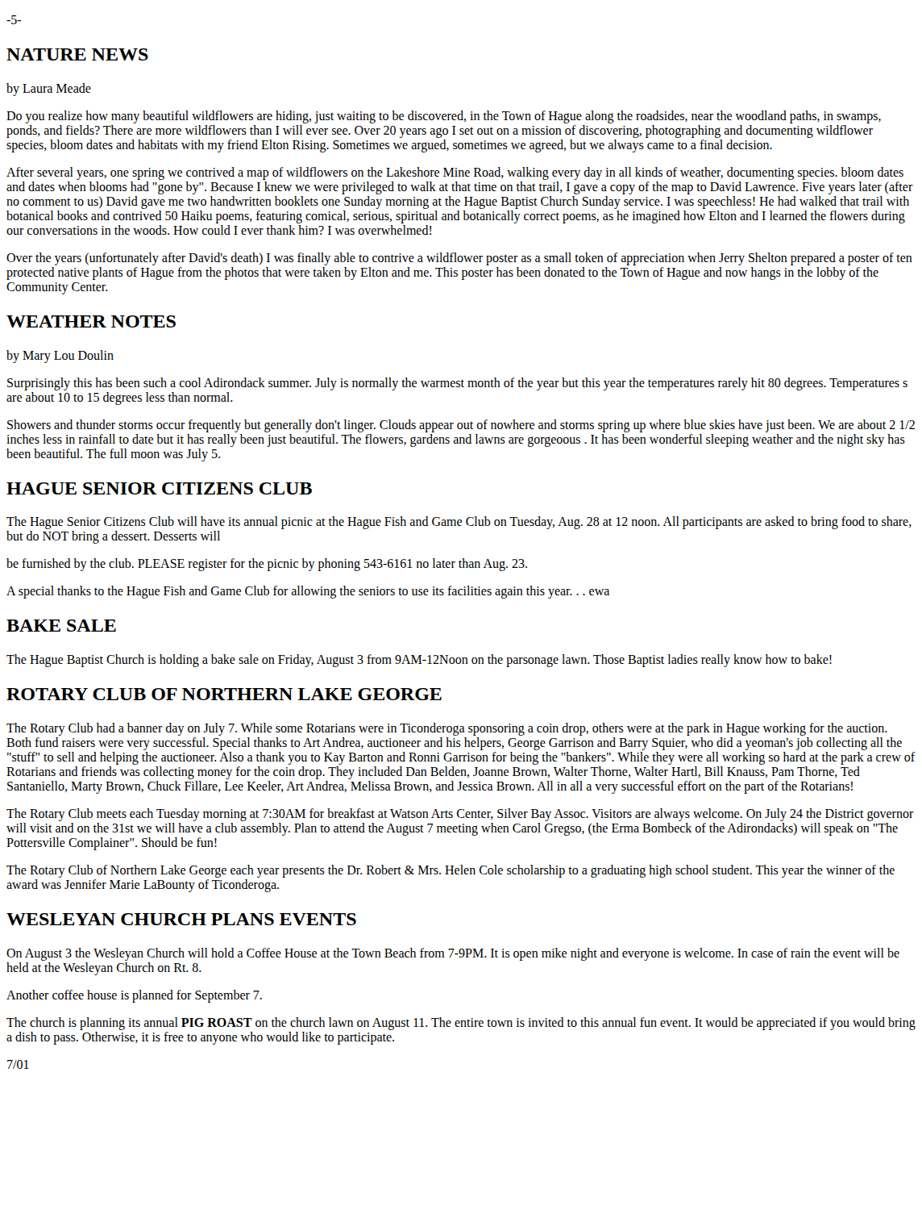-5-
NATURE NEWS
by Laura Meade
Do you realize how many beautiful wildflowers are hiding, just waiting to be discovered, in the Town of Hague along the roadsides, near the woodland paths, in swamps, ponds, and fields? There are more wildflowers than I will ever see. Over 20 years ago I set out on a mission of discovering, photographing and documenting wildflower species, bloom dates and habitats with my friend Elton Rising. Sometimes we argued, sometimes we agreed, but we always came to a final decision.
After several years, one spring we contrived a map of wildflowers on the Lakeshore Mine Road, walking every day in all kinds of weather, documenting species. bloom dates and dates when blooms had "gone by". Because I knew we were privileged to walk at that time on that trail, I gave a copy of the map to David Lawrence. Five years later (after no comment to us) David gave me two handwritten booklets one Sunday morning at the Hague Baptist Church Sunday service. I was speechless! He had walked that trail with botanical books and contrived 50 Haiku poems, featuring comical, serious, spiritual and botanically correct poems, as he imagined how Elton and I learned the flowers during our conversations in the woods. How could I ever thank him? I was overwhelmed!
Over the years (unfortunately after David's death) I was finally able to contrive a wildflower poster as a small token of appreciation when Jerry Shelton prepared a poster of ten protected native plants of Hague from the photos that were taken by Elton and me. This poster has been donated to the Town of Hague and now hangs in the lobby of the Community Center.
WEATHER NOTES
by Mary Lou Doulin
Surprisingly this has been such a cool Adirondack summer. July is normally the warmest month of the year but this year the temperatures rarely hit 80 degrees. Temperatures s are about 10 to 15 degrees less than normal.
Showers and thunder storms occur frequently but generally don't linger. Clouds appear out of nowhere and storms spring up where blue skies have just been. We are about 2 1/2 inches less in rainfall to date but it has really been just beautiful. The flowers, gardens and lawns are gorgeoous . It has been wonderful sleeping weather and the night sky has been beautiful. The full moon was July 5.
HAGUE SENIOR CITIZENS CLUB
The Hague Senior Citizens Club will have its annual picnic at the Hague Fish and Game Club on Tuesday, Aug. 28 at 12 noon. All participants are asked to bring food to share, but do NOT bring a dessert. Desserts will
be furnished by the club. PLEASE register for the picnic by phoning 543-6161 no later than Aug. 23.
A special thanks to the Hague Fish and Game Club for allowing the seniors to use its facilities again this year. . . ewa
BAKE SALE
The Hague Baptist Church is holding a bake sale on Friday, August 3 from 9AM-12Noon on the parsonage lawn. Those Baptist ladies really know how to bake!
ROTARY CLUB OF NORTHERN LAKE GEORGE
The Rotary Club had a banner day on July 7. While some Rotarians were in Ticonderoga sponsoring a coin drop, others were at the park in Hague working for the auction. Both fund raisers were very successful. Special thanks to Art Andrea, auctioneer and his helpers, George Garrison and Barry Squier, who did a yeoman's job collecting all the "stuff" to sell and helping the auctioneer. Also a thank you to Kay Barton and Ronni Garrison for being the "bankers". While they were all working so hard at the park a crew of Rotarians and friends was collecting money for the coin drop. They included Dan Belden, Joanne Brown, Walter Thorne, Walter Hartl, Bill Knauss, Pam Thorne, Ted Santaniello, Marty Brown, Chuck Fillare, Lee Keeler, Art Andrea, Melissa Brown, and Jessica Brown. All in all a very successful effort on the part of the Rotarians!
The Rotary Club meets each Tuesday morning at 7:30AM for breakfast at Watson Arts Center, Silver Bay Assoc. Visitors are always welcome. On July 24 the District governor will visit and on the 31st we will have a club assembly. Plan to attend the August 7 meeting when Carol Gregso, (the Erma Bombeck of the Adirondacks) will speak on "The Pottersville Complainer". Should be fun!
The Rotary Club of Northern Lake George each year presents the Dr. Robert & Mrs. Helen Cole scholarship to a graduating high school student. This year the winner of the award was Jennifer Marie LaBounty of Ticonderoga.
WESLEYAN CHURCH PLANS EVENTS
On August 3 the Wesleyan Church will hold a Coffee House at the Town Beach from 7-9PM. It is open mike night and everyone is welcome. In case of rain the event will be held at the Wesleyan Church on Rt. 8.
Another coffee house is planned for September 7.
The church is planning its annual PIG ROAST on the church lawn on August 11. The entire town is invited to this annual fun event. It would be appreciated if you would bring a dish to pass. Otherwise, it is free to anyone who would like to participate.
7/01